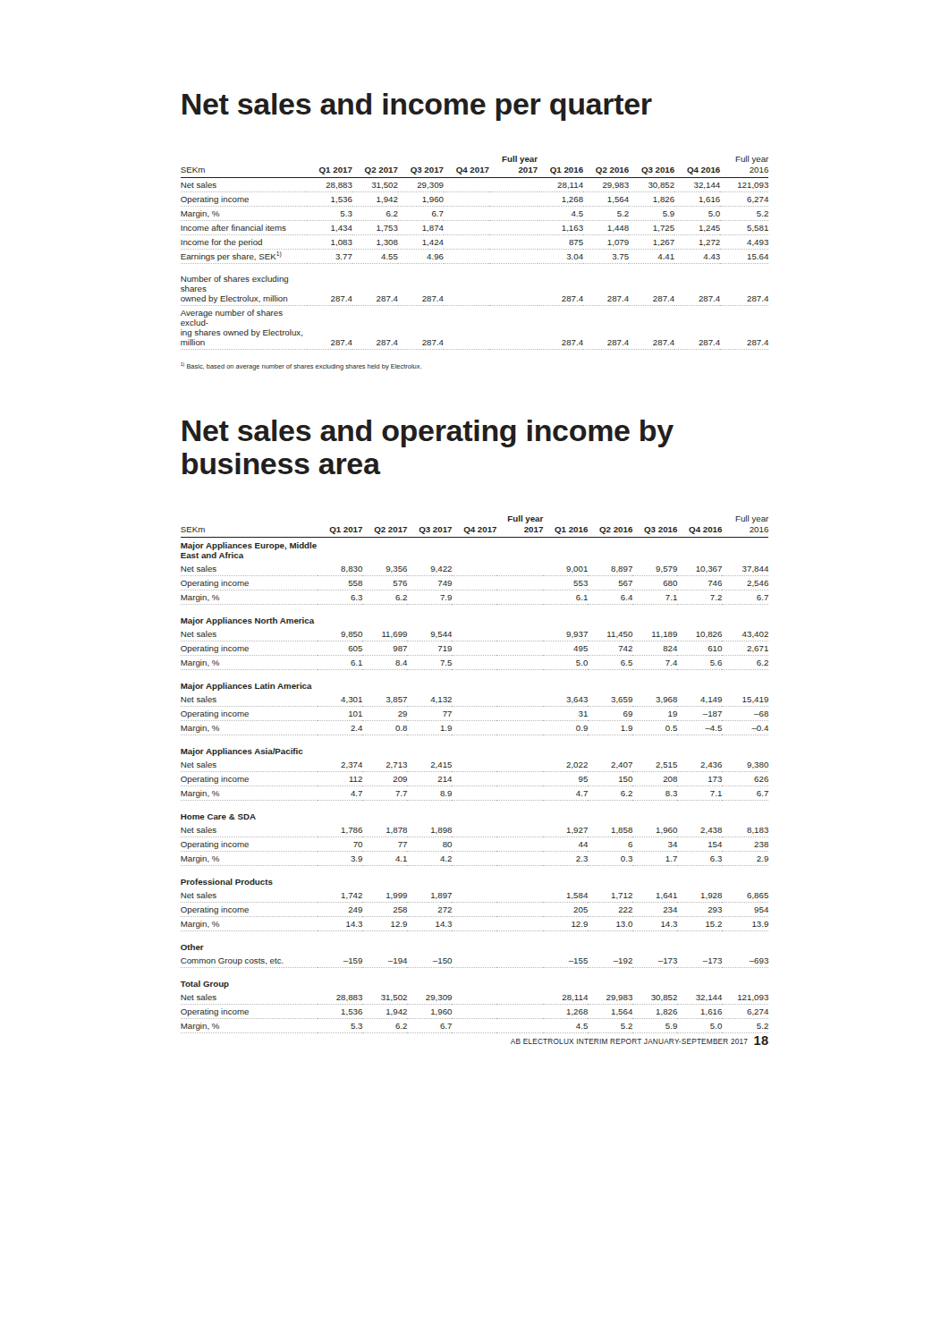Net sales and income per quarter
| SEKm | Q1 2017 | Q2 2017 | Q3 2017 | Q4 2017 | Full year 2017 | Q1 2016 | Q2 2016 | Q3 2016 | Q4 2016 | Full year 2016 |
| --- | --- | --- | --- | --- | --- | --- | --- | --- | --- | --- |
| Net sales | 28,883 | 31,502 | 29,309 | | | 28,114 | 29,983 | 30,852 | 32,144 | 121,093 |
| Operating income | 1,536 | 1,942 | 1,960 | | | 1,268 | 1,564 | 1,826 | 1,616 | 6,274 |
| Margin, % | 5.3 | 6.2 | 6.7 | | | 4.5 | 5.2 | 5.9 | 5.0 | 5.2 |
| Income after financial items | 1,434 | 1,753 | 1,874 | | | 1,163 | 1,448 | 1,725 | 1,245 | 5,581 |
| Income for the period | 1,083 | 1,308 | 1,424 | | | 875 | 1,079 | 1,267 | 1,272 | 4,493 |
| Earnings per share, SEK 1) | 3.77 | 4.55 | 4.96 | | | 3.04 | 3.75 | 4.41 | 4.43 | 15.64 |
| Number of shares excluding shares owned by Electrolux, million | 287.4 | 287.4 | 287.4 | | | 287.4 | 287.4 | 287.4 | 287.4 | 287.4 |
| Average number of shares exclud- ing shares owned by Electrolux, million | 287.4 | 287.4 | 287.4 | | | 287.4 | 287.4 | 287.4 | 287.4 | 287.4 |
1) Basic, based on average number of shares excluding shares held by Electrolux.
Net sales and operating income by business area
| SEKm | Q1 2017 | Q2 2017 | Q3 2017 | Q4 2017 | Full year 2017 | Q1 2016 | Q2 2016 | Q3 2016 | Q4 2016 | Full year 2016 |
| --- | --- | --- | --- | --- | --- | --- | --- | --- | --- | --- |
| Major Appliances Europe, Middle East and Africa |
| Net sales | 8,830 | 9,356 | 9,422 | | | 9,001 | 8,897 | 9,579 | 10,367 | 37,844 |
| Operating income | 558 | 576 | 749 | | | 553 | 567 | 680 | 746 | 2,546 |
| Margin, % | 6.3 | 6.2 | 7.9 | | | 6.1 | 6.4 | 7.1 | 7.2 | 6.7 |
| Major Appliances North America |
| Net sales | 9,850 | 11,699 | 9,544 | | | 9,937 | 11,450 | 11,189 | 10,826 | 43,402 |
| Operating income | 605 | 987 | 719 | | | 495 | 742 | 824 | 610 | 2,671 |
| Margin, % | 6.1 | 8.4 | 7.5 | | | 5.0 | 6.5 | 7.4 | 5.6 | 6.2 |
| Major Appliances Latin America |
| Net sales | 4,301 | 3,857 | 4,132 | | | 3,643 | 3,659 | 3,968 | 4,149 | 15,419 |
| Operating income | 101 | 29 | 77 | | | 31 | 69 | 19 | –187 | –68 |
| Margin, % | 2.4 | 0.8 | 1.9 | | | 0.9 | 1.9 | 0.5 | –4.5 | –0.4 |
| Major Appliances Asia/Pacific |
| Net sales | 2,374 | 2,713 | 2,415 | | | 2,022 | 2,407 | 2,515 | 2,436 | 9,380 |
| Operating income | 112 | 209 | 214 | | | 95 | 150 | 208 | 173 | 626 |
| Margin, % | 4.7 | 7.7 | 8.9 | | | 4.7 | 6.2 | 8.3 | 7.1 | 6.7 |
| Home Care & SDA |
| Net sales | 1,786 | 1,878 | 1,898 | | | 1,927 | 1,858 | 1,960 | 2,438 | 8,183 |
| Operating income | 70 | 77 | 80 | | | 44 | 6 | 34 | 154 | 238 |
| Margin, % | 3.9 | 4.1 | 4.2 | | | 2.3 | 0.3 | 1.7 | 6.3 | 2.9 |
| Professional Products |
| Net sales | 1,742 | 1,999 | 1,897 | | | 1,584 | 1,712 | 1,641 | 1,928 | 6,865 |
| Operating income | 249 | 258 | 272 | | | 205 | 222 | 234 | 293 | 954 |
| Margin, % | 14.3 | 12.9 | 14.3 | | | 12.9 | 13.0 | 14.3 | 15.2 | 13.9 |
| Other |
| Common Group costs, etc. | –159 | –194 | –150 | | | –155 | –192 | –173 | –173 | –693 |
| Total Group |
| Net sales | 28,883 | 31,502 | 29,309 | | | 28,114 | 29,983 | 30,852 | 32,144 | 121,093 |
| Operating income | 1,536 | 1,942 | 1,960 | | | 1,268 | 1,564 | 1,826 | 1,616 | 6,274 |
| Margin, % | 5.3 | 6.2 | 6.7 | | | 4.5 | 5.2 | 5.9 | 5.0 | 5.2 |
AB ELECTROLUX INTERIM REPORT JANUARY-SEPTEMBER 2017 18